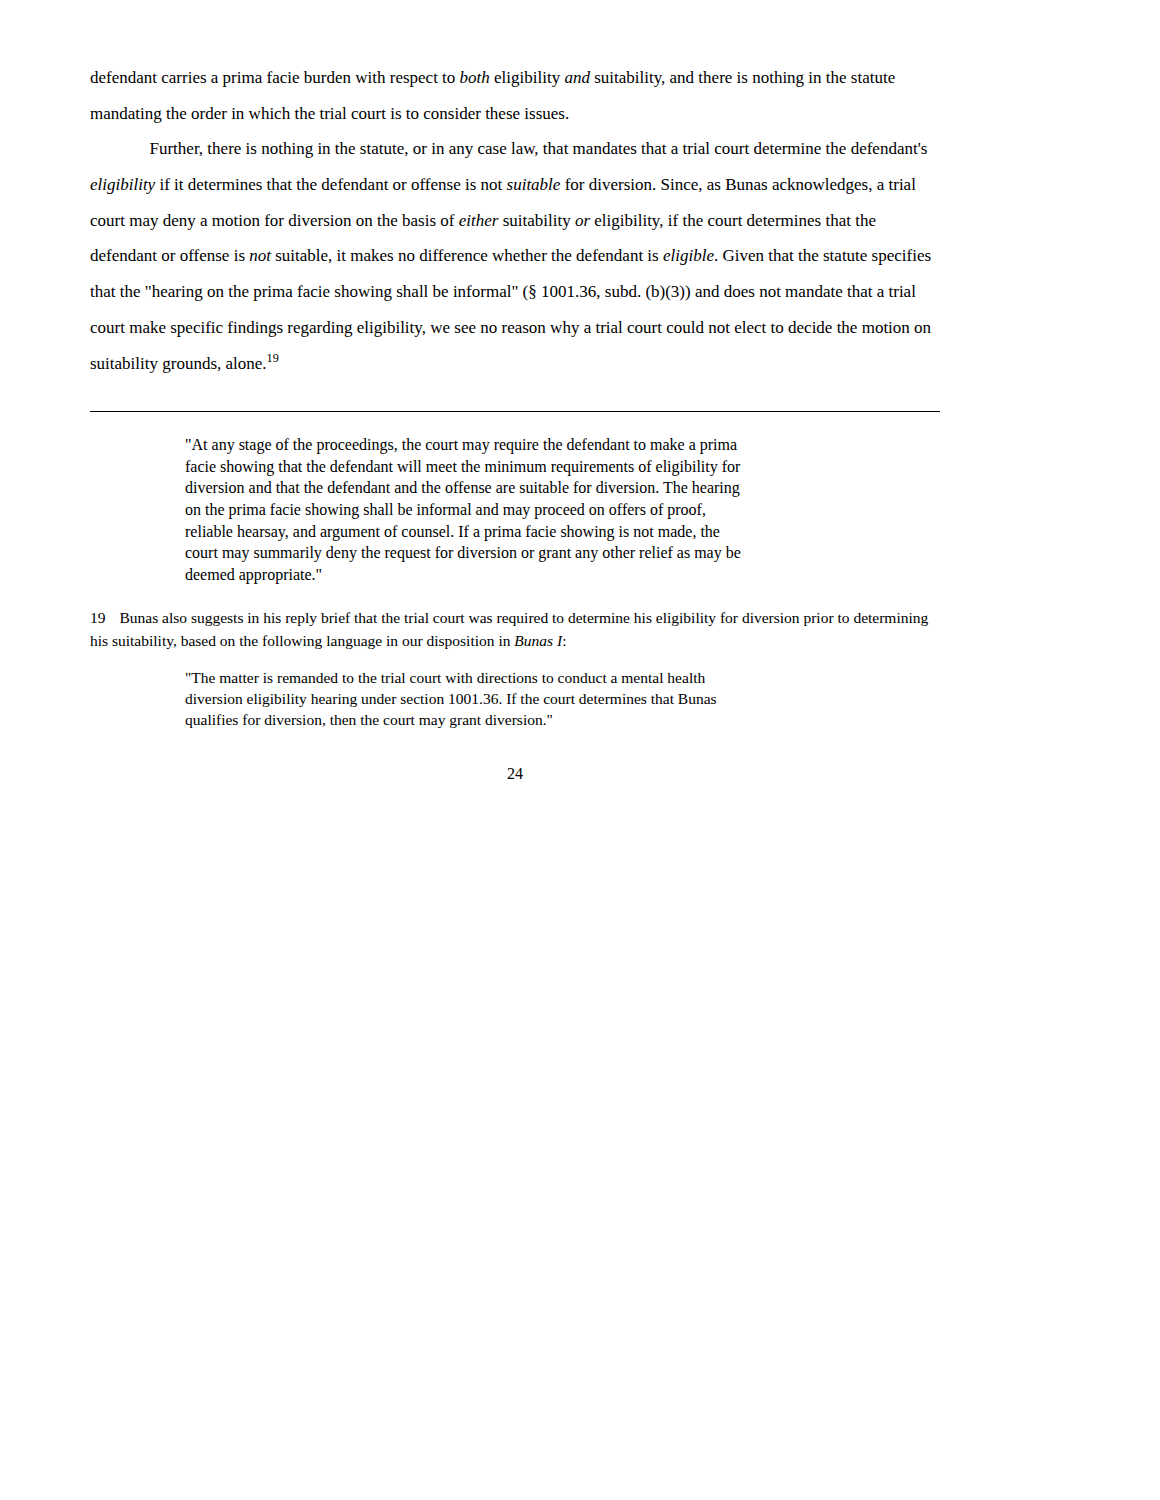defendant carries a prima facie burden with respect to both eligibility and suitability, and there is nothing in the statute mandating the order in which the trial court is to consider these issues.
Further, there is nothing in the statute, or in any case law, that mandates that a trial court determine the defendant's eligibility if it determines that the defendant or offense is not suitable for diversion. Since, as Bunas acknowledges, a trial court may deny a motion for diversion on the basis of either suitability or eligibility, if the court determines that the defendant or offense is not suitable, it makes no difference whether the defendant is eligible. Given that the statute specifies that the "hearing on the prima facie showing shall be informal" (§ 1001.36, subd. (b)(3)) and does not mandate that a trial court make specific findings regarding eligibility, we see no reason why a trial court could not elect to decide the motion on suitability grounds, alone.19
"At any stage of the proceedings, the court may require the defendant to make a prima facie showing that the defendant will meet the minimum requirements of eligibility for diversion and that the defendant and the offense are suitable for diversion. The hearing on the prima facie showing shall be informal and may proceed on offers of proof, reliable hearsay, and argument of counsel. If a prima facie showing is not made, the court may summarily deny the request for diversion or grant any other relief as may be deemed appropriate."
19 Bunas also suggests in his reply brief that the trial court was required to determine his eligibility for diversion prior to determining his suitability, based on the following language in our disposition in Bunas I:
"The matter is remanded to the trial court with directions to conduct a mental health diversion eligibility hearing under section 1001.36. If the court determines that Bunas qualifies for diversion, then the court may grant diversion."
24